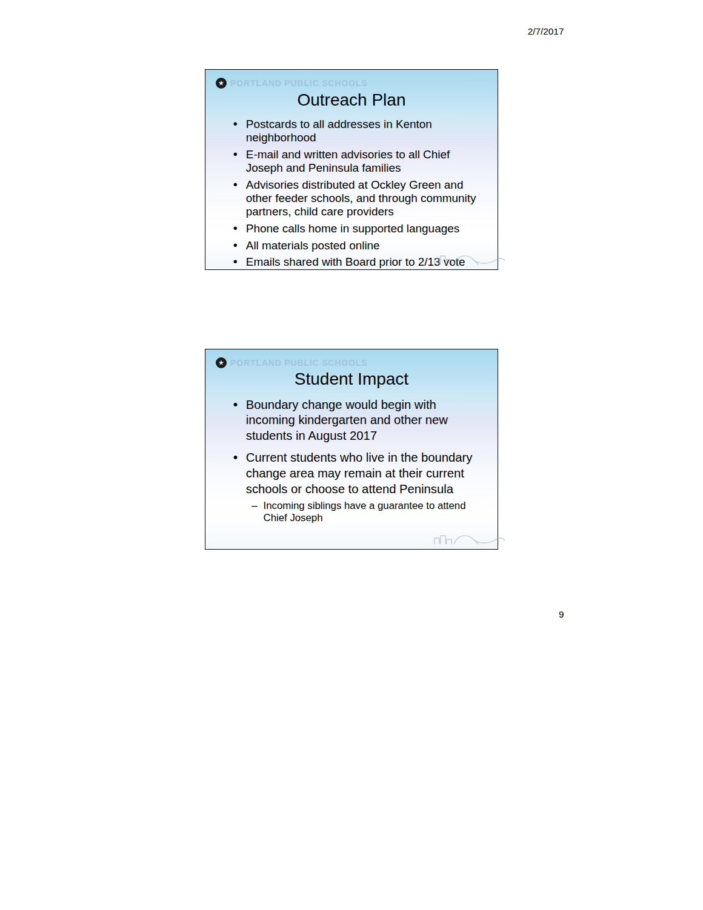2/7/2017
PORTLAND PUBLIC SCHOOLS
Outreach Plan
Postcards to all addresses in Kenton neighborhood
E-mail and written advisories to all Chief Joseph and Peninsula families
Advisories distributed at Ockley Green and other feeder schools, and through community partners, child care providers
Phone calls home in supported languages
All materials posted online
Emails shared with Board prior to 2/13 vote
PORTLAND PUBLIC SCHOOLS
Student Impact
Boundary change would begin with incoming kindergarten and other new students in August 2017
Current students who live in the boundary change area may remain at their current schools or choose to attend Peninsula
Incoming siblings have a guarantee to attend Chief Joseph
9